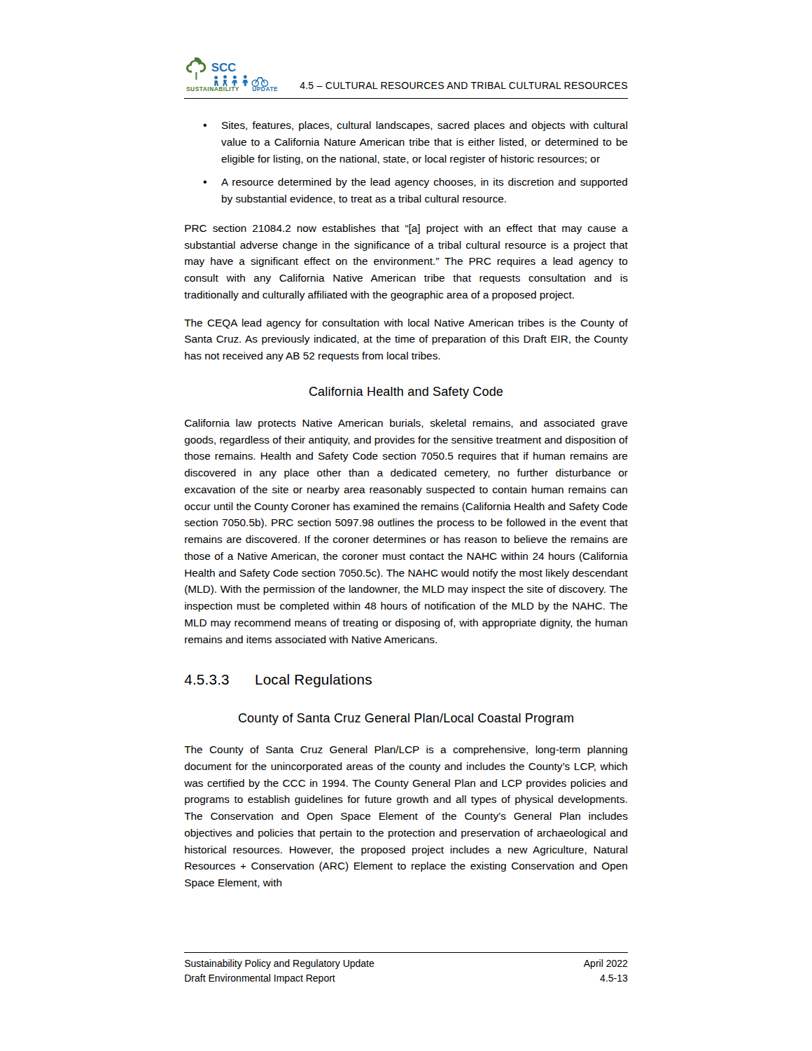SCC SUSTAINABILITY UPDATE
4.5 – CULTURAL RESOURCES AND TRIBAL CULTURAL RESOURCES
Sites, features, places, cultural landscapes, sacred places and objects with cultural value to a California Nature American tribe that is either listed, or determined to be eligible for listing, on the national, state, or local register of historic resources; or
A resource determined by the lead agency chooses, in its discretion and supported by substantial evidence, to treat as a tribal cultural resource.
PRC section 21084.2 now establishes that “[a] project with an effect that may cause a substantial adverse change in the significance of a tribal cultural resource is a project that may have a significant effect on the environment.” The PRC requires a lead agency to consult with any California Native American tribe that requests consultation and is traditionally and culturally affiliated with the geographic area of a proposed project.
The CEQA lead agency for consultation with local Native American tribes is the County of Santa Cruz. As previously indicated, at the time of preparation of this Draft EIR, the County has not received any AB 52 requests from local tribes.
California Health and Safety Code
California law protects Native American burials, skeletal remains, and associated grave goods, regardless of their antiquity, and provides for the sensitive treatment and disposition of those remains. Health and Safety Code section 7050.5 requires that if human remains are discovered in any place other than a dedicated cemetery, no further disturbance or excavation of the site or nearby area reasonably suspected to contain human remains can occur until the County Coroner has examined the remains (California Health and Safety Code section 7050.5b). PRC section 5097.98 outlines the process to be followed in the event that remains are discovered. If the coroner determines or has reason to believe the remains are those of a Native American, the coroner must contact the NAHC within 24 hours (California Health and Safety Code section 7050.5c). The NAHC would notify the most likely descendant (MLD). With the permission of the landowner, the MLD may inspect the site of discovery. The inspection must be completed within 48 hours of notification of the MLD by the NAHC. The MLD may recommend means of treating or disposing of, with appropriate dignity, the human remains and items associated with Native Americans.
4.5.3.3 Local Regulations
County of Santa Cruz General Plan/Local Coastal Program
The County of Santa Cruz General Plan/LCP is a comprehensive, long-term planning document for the unincorporated areas of the county and includes the County’s LCP, which was certified by the CCC in 1994. The County General Plan and LCP provides policies and programs to establish guidelines for future growth and all types of physical developments. The Conservation and Open Space Element of the County’s General Plan includes objectives and policies that pertain to the protection and preservation of archaeological and historical resources. However, the proposed project includes a new Agriculture, Natural Resources + Conservation (ARC) Element to replace the existing Conservation and Open Space Element, with
Sustainability Policy and Regulatory Update
April 2022
Draft Environmental Impact Report
4.5-13